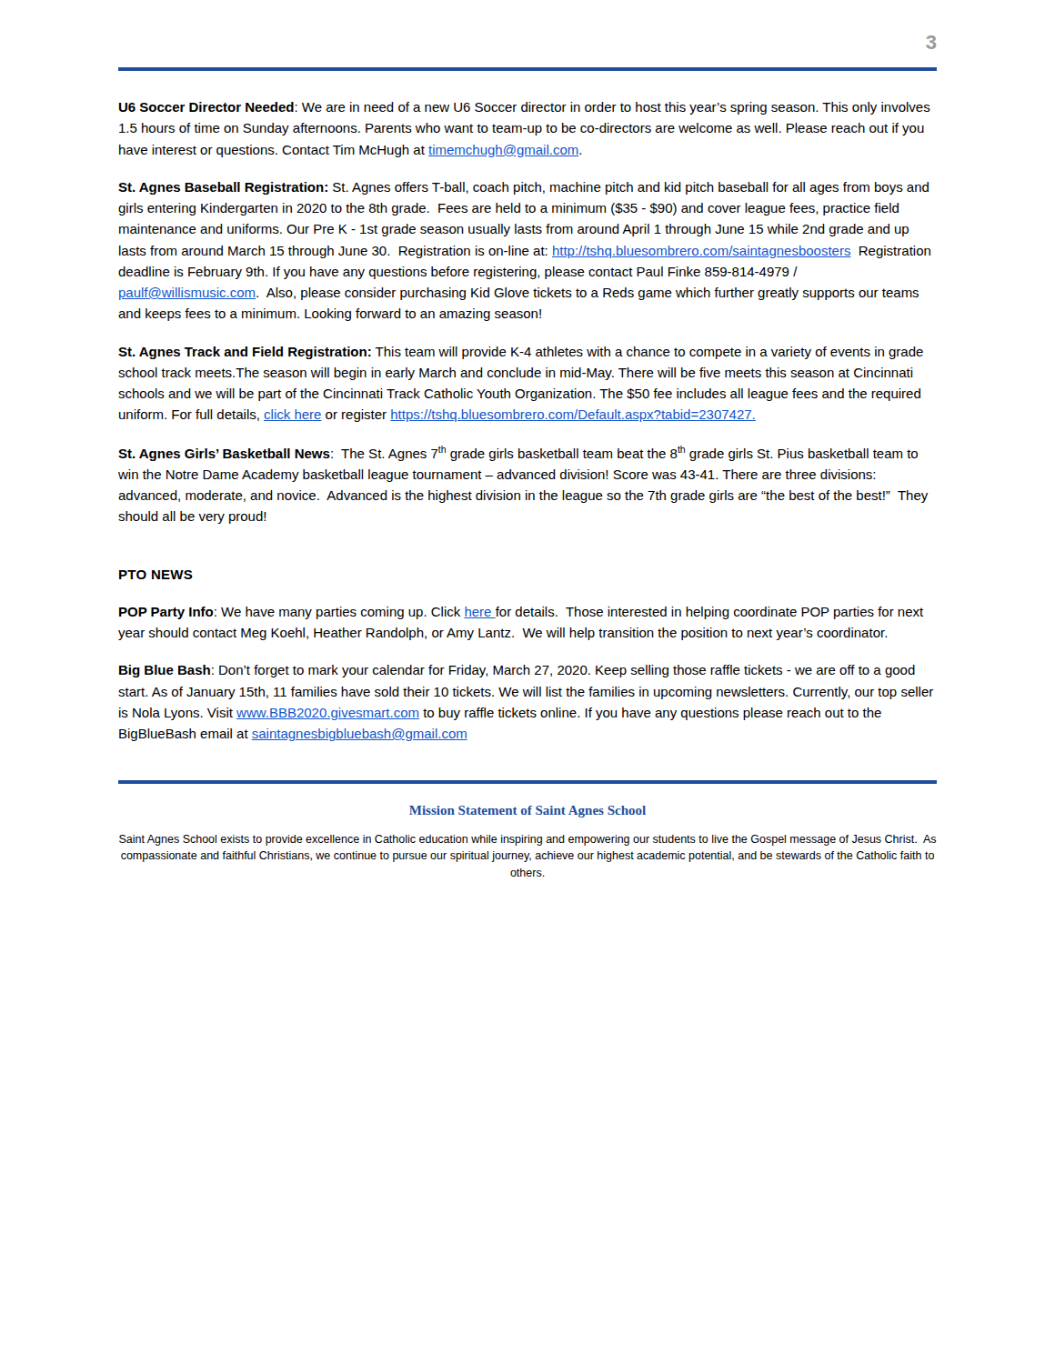3
U6 Soccer Director Needed: We are in need of a new U6 Soccer director in order to host this year’s spring season. This only involves 1.5 hours of time on Sunday afternoons. Parents who want to team-up to be co-directors are welcome as well. Please reach out if you have interest or questions. Contact Tim McHugh at timemchugh@gmail.com.
St. Agnes Baseball Registration: St. Agnes offers T-ball, coach pitch, machine pitch and kid pitch baseball for all ages from boys and girls entering Kindergarten in 2020 to the 8th grade. Fees are held to a minimum ($35 - $90) and cover league fees, practice field maintenance and uniforms. Our Pre K - 1st grade season usually lasts from around April 1 through June 15 while 2nd grade and up lasts from around March 15 through June 30. Registration is on-line at: http://tshq.bluesombrero.com/saintagnesboosters Registration deadline is February 9th. If you have any questions before registering, please contact Paul Finke 859-814-4979 / paulf@willismusic.com. Also, please consider purchasing Kid Glove tickets to a Reds game which further greatly supports our teams and keeps fees to a minimum. Looking forward to an amazing season!
St. Agnes Track and Field Registration: This team will provide K-4 athletes with a chance to compete in a variety of events in grade school track meets.The season will begin in early March and conclude in mid-May. There will be five meets this season at Cincinnati schools and we will be part of the Cincinnati Track Catholic Youth Organization. The $50 fee includes all league fees and the required uniform. For full details, click here or register https://tshq.bluesombrero.com/Default.aspx?tabid=2307427.
St. Agnes Girls’ Basketball News: The St. Agnes 7th grade girls basketball team beat the 8th grade girls St. Pius basketball team to win the Notre Dame Academy basketball league tournament – advanced division! Score was 43-41. There are three divisions: advanced, moderate, and novice. Advanced is the highest division in the league so the 7th grade girls are “the best of the best!” They should all be very proud!
PTO NEWS
POP Party Info: We have many parties coming up. Click here for details. Those interested in helping coordinate POP parties for next year should contact Meg Koehl, Heather Randolph, or Amy Lantz. We will help transition the position to next year’s coordinator.
Big Blue Bash: Don’t forget to mark your calendar for Friday, March 27, 2020. Keep selling those raffle tickets - we are off to a good start. As of January 15th, 11 families have sold their 10 tickets. We will list the families in upcoming newsletters. Currently, our top seller is Nola Lyons. Visit www.BBB2020.givesmart.com to buy raffle tickets online. If you have any questions please reach out to the BigBlueBash email at saintagnesbigbluebash@gmail.com
Mission Statement of Saint Agnes School
Saint Agnes School exists to provide excellence in Catholic education while inspiring and empowering our students to live the Gospel message of Jesus Christ. As compassionate and faithful Christians, we continue to pursue our spiritual journey, achieve our highest academic potential, and be stewards of the Catholic faith to others.